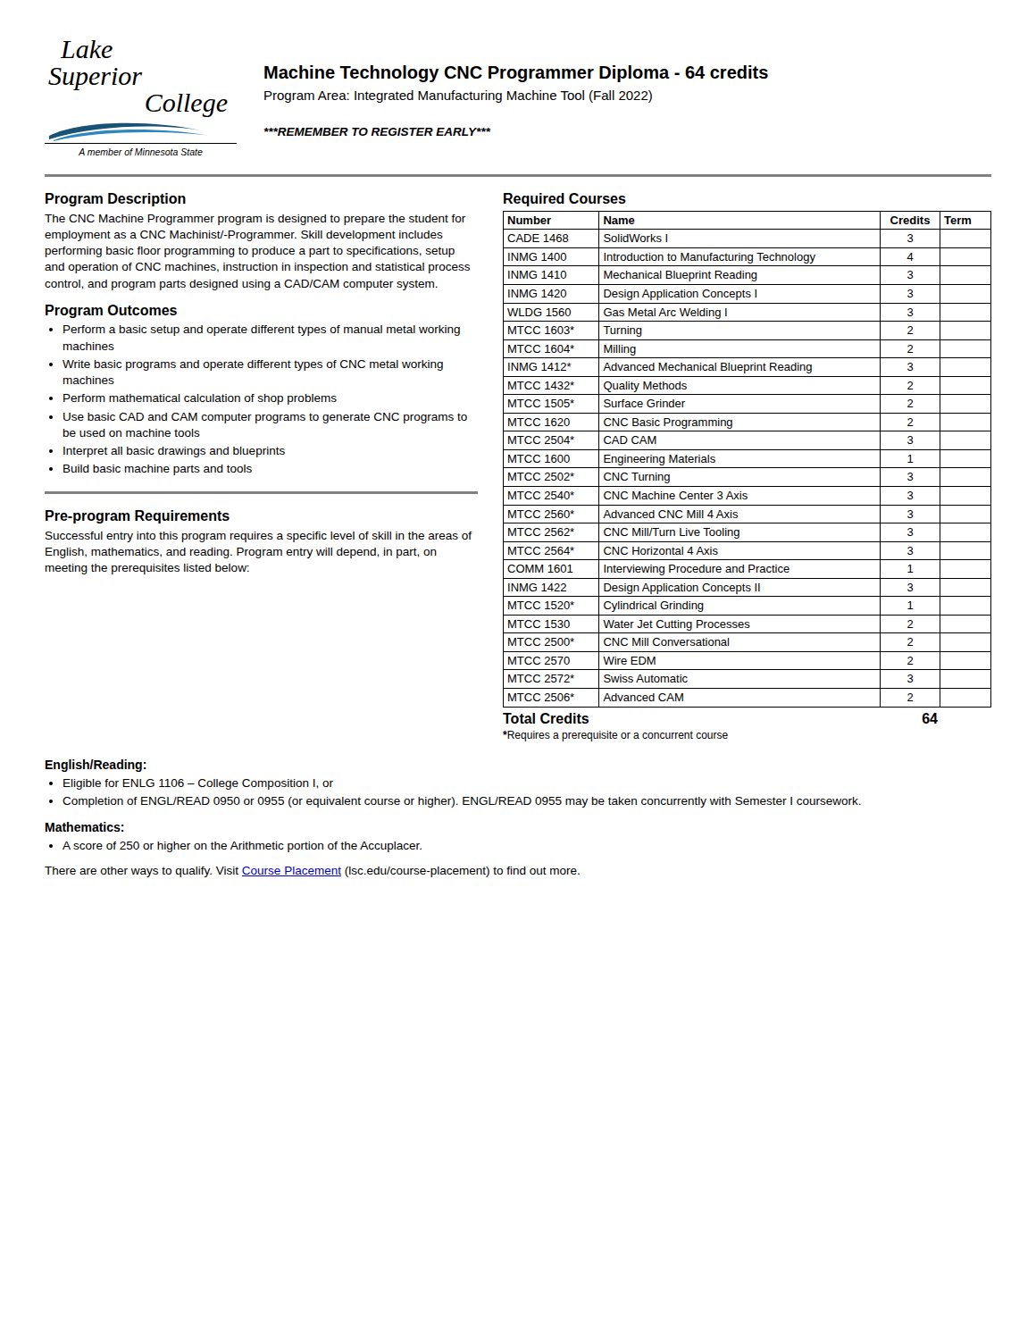Lake
Superior
College
A member of Minnesota State
Machine Technology CNC Programmer Diploma - 64 credits
Program Area: Integrated Manufacturing Machine Tool (Fall 2022)
***REMEMBER TO REGISTER EARLY***
Program Description
The CNC Machine Programmer program is designed to prepare the student for employment as a CNC Machinist/-Programmer. Skill development includes performing basic floor programming to produce a part to specifications, setup and operation of CNC machines, instruction in inspection and statistical process control, and program parts designed using a CAD/CAM computer system.
Program Outcomes
Perform a basic setup and operate different types of manual metal working machines
Write basic programs and operate different types of CNC metal working machines
Perform mathematical calculation of shop problems
Use basic CAD and CAM computer programs to generate CNC programs to be used on machine tools
Interpret all basic drawings and blueprints
Build basic machine parts and tools
Pre-program Requirements
Successful entry into this program requires a specific level of skill in the areas of English, mathematics, and reading. Program entry will depend, in part, on meeting the prerequisites listed below:
Required Courses
| Number | Name | Credits | Term |
| --- | --- | --- | --- |
| CADE 1468 | SolidWorks I | 3 | |
| INMG 1400 | Introduction to Manufacturing Technology | 4 | |
| INMG 1410 | Mechanical Blueprint Reading | 3 | |
| INMG 1420 | Design Application Concepts I | 3 | |
| WLDG 1560 | Gas Metal Arc Welding I | 3 | |
| MTCC 1603* | Turning | 2 | |
| MTCC 1604* | Milling | 2 | |
| INMG 1412* | Advanced Mechanical Blueprint Reading | 3 | |
| MTCC 1432* | Quality Methods | 2 | |
| MTCC 1505* | Surface Grinder | 2 | |
| MTCC 1620 | CNC Basic Programming | 2 | |
| MTCC 2504* | CAD CAM | 3 | |
| MTCC 1600 | Engineering Materials | 1 | |
| MTCC 2502* | CNC Turning | 3 | |
| MTCC 2540* | CNC Machine Center 3 Axis | 3 | |
| MTCC 2560* | Advanced CNC Mill 4 Axis | 3 | |
| MTCC 2562* | CNC Mill/Turn Live Tooling | 3 | |
| MTCC 2564* | CNC Horizontal 4 Axis | 3 | |
| COMM 1601 | Interviewing Procedure and Practice | 1 | |
| INMG 1422 | Design Application Concepts II | 3 | |
| MTCC 1520* | Cylindrical Grinding | 1 | |
| MTCC 1530 | Water Jet Cutting Processes | 2 | |
| MTCC 2500* | CNC Mill Conversational | 2 | |
| MTCC 2570 | Wire EDM | 2 | |
| MTCC 2572* | Swiss Automatic | 3 | |
| MTCC 2506* | Advanced CAM | 2 | |
Total Credits 64
*Requires a prerequisite or a concurrent course
English/Reading:
Eligible for ENLG 1106 – College Composition I, or
Completion of ENGL/READ 0950 or 0955 (or equivalent course or higher). ENGL/READ 0955 may be taken concurrently with Semester I coursework.
Mathematics:
A score of 250 or higher on the Arithmetic portion of the Accuplacer.
There are other ways to qualify. Visit Course Placement (lsc.edu/course-placement) to find out more.